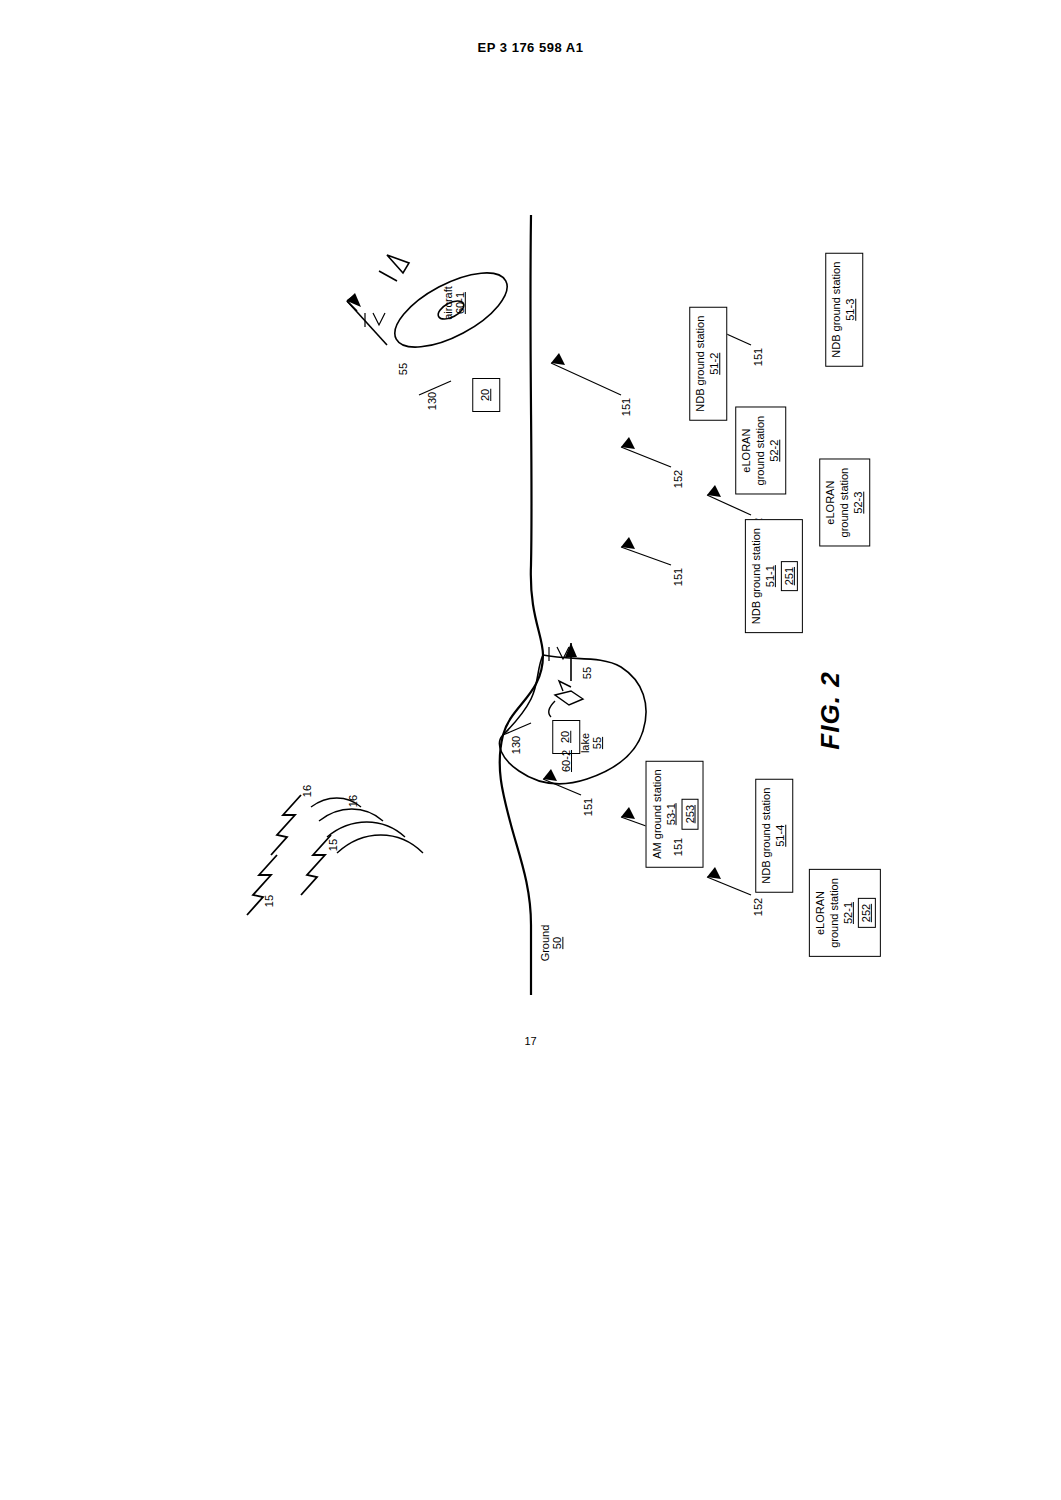EP 3 176 598 A1
aircraft
60-1
20
130
55
NDB ground station
51-2
151
NDB ground station
51-3
151
eLORAN
ground station
52-2
152
eLORAN
ground station
52-3
152
NDB ground station
51-1
251
151
20
130
60-2
55
lake
55
AM ground station
53-1
253
151
NDB ground station
51-4
151
eLORAN
ground station
52-1
252
152
Ground
50
16
16
15
15
FIG. 2
17